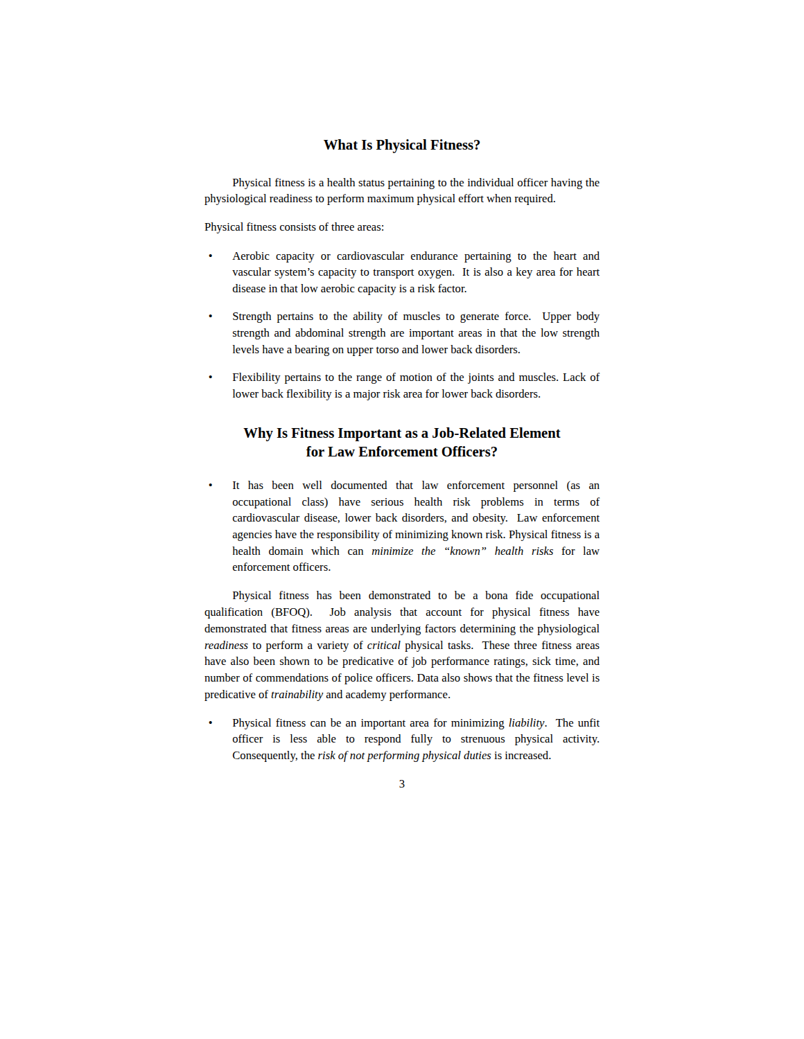What Is Physical Fitness?
Physical fitness is a health status pertaining to the individual officer having the physiological readiness to perform maximum physical effort when required.
Physical fitness consists of three areas:
•Aerobic capacity or cardiovascular endurance pertaining to the heart and vascular system’s capacity to transport oxygen. It is also a key area for heart disease in that low aerobic capacity is a risk factor.
•Strength pertains to the ability of muscles to generate force. Upper body strength and abdominal strength are important areas in that the low strength levels have a bearing on upper torso and lower back disorders.
•Flexibility pertains to the range of motion of the joints and muscles. Lack of lower back flexibility is a major risk area for lower back disorders.
Why Is Fitness Important as a Job-Related Element
for Law Enforcement Officers?
•It has been well documented that law enforcement personnel (as an occupational class) have serious health risk problems in terms of cardiovascular disease, lower back disorders, and obesity. Law enforcement agencies have the responsibility of minimizing known risk. Physical fitness is a health domain which can minimize the “known” health risks for law enforcement officers.
Physical fitness has been demonstrated to be a bona fide occupational qualification (BFOQ). Job analysis that account for physical fitness have demonstrated that fitness areas are underlying factors determining the physiological readiness to perform a variety of critical physical tasks. These three fitness areas have also been shown to be predicative of job performance ratings, sick time, and number of commendations of police officers. Data also shows that the fitness level is predicative of trainability and academy performance.
•Physical fitness can be an important area for minimizing liability. The unfit officer is less able to respond fully to strenuous physical activity. Consequently, the risk of not performing physical duties is increased.
3